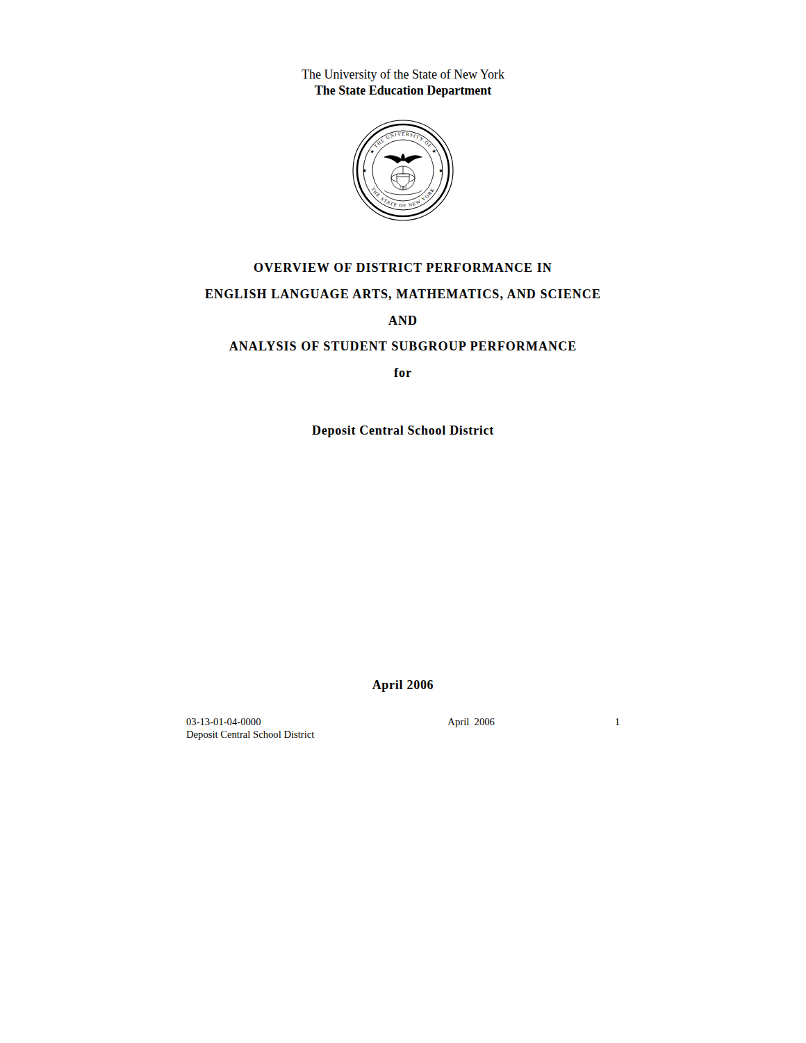The University of the State of New York
The State Education Department
Seal of the University of the State of New York ★ THE UNIVERSITY OF ★ THE STATE OF NEW YORK 1784 ★ ★
OVERVIEW OF DISTRICT PERFORMANCE IN
ENGLISH LANGUAGE ARTS, MATHEMATICS, AND SCIENCE
AND
ANALYSIS OF STUDENT SUBGROUP PERFORMANCE
for
Deposit Central School District
April 2006
03-13-01-04-0000
Deposit Central School District
April 2006
1